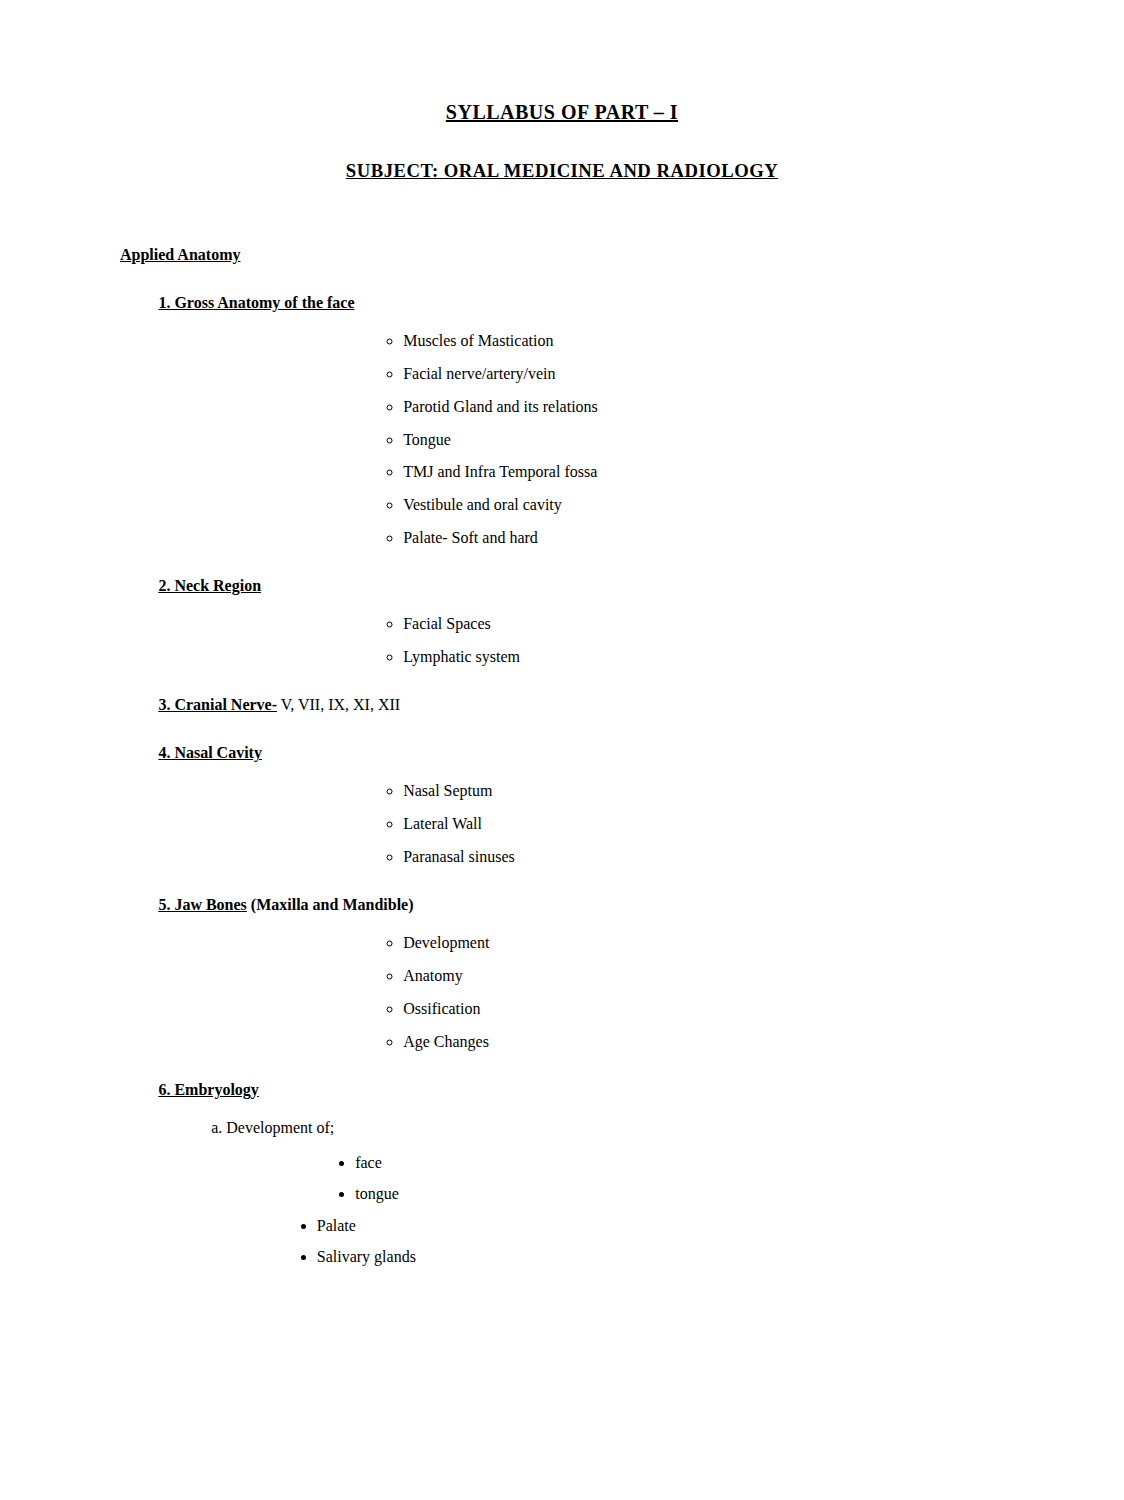SYLLABUS OF PART – I
SUBJECT: ORAL MEDICINE AND RADIOLOGY
Applied Anatomy
1. Gross Anatomy of the face
Muscles of Mastication
Facial nerve/artery/vein
Parotid Gland and its relations
Tongue
TMJ and Infra Temporal fossa
Vestibule and oral cavity
Palate- Soft and hard
2. Neck Region
Facial Spaces
Lymphatic system
3. Cranial Nerve- V, VII, IX, XI, XII
4. Nasal Cavity
Nasal Septum
Lateral Wall
Paranasal sinuses
5. Jaw Bones (Maxilla and Mandible)
Development
Anatomy
Ossification
Age Changes
6. Embryology
a. Development of;
face
tongue
Palate
Salivary glands